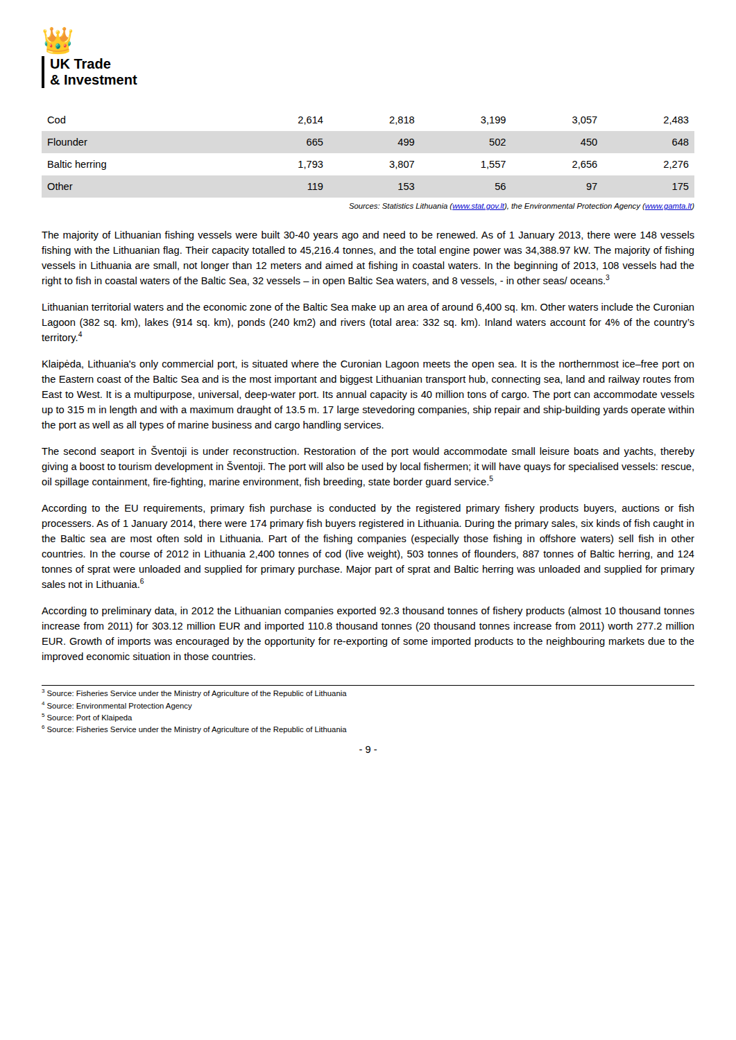👑
UK Trade
& Investment
| Cod | 2,614 | 2,818 | 3,199 | 3,057 | 2,483 |
| Flounder | 665 | 499 | 502 | 450 | 648 |
| Baltic herring | 1,793 | 3,807 | 1,557 | 2,656 | 2,276 |
| Other | 119 | 153 | 56 | 97 | 175 |
Sources: Statistics Lithuania (www.stat.gov.lt), the Environmental Protection Agency (www.gamta.lt)
The majority of Lithuanian fishing vessels were built 30-40 years ago and need to be renewed. As of 1 January 2013, there were 148 vessels fishing with the Lithuanian flag. Their capacity totalled to 45,216.4 tonnes, and the total engine power was 34,388.97 kW. The majority of fishing vessels in Lithuania are small, not longer than 12 meters and aimed at fishing in coastal waters. In the beginning of 2013, 108 vessels had the right to fish in coastal waters of the Baltic Sea, 32 vessels – in open Baltic Sea waters, and 8 vessels, - in other seas/ oceans.3
Lithuanian territorial waters and the economic zone of the Baltic Sea make up an area of around 6,400 sq. km. Other waters include the Curonian Lagoon (382 sq. km), lakes (914 sq. km), ponds (240 km2) and rivers (total area: 332 sq. km). Inland waters account for 4% of the country’s territory.4
Klaipėda, Lithuania's only commercial port, is situated where the Curonian Lagoon meets the open sea. It is the northernmost ice–free port on the Eastern coast of the Baltic Sea and is the most important and biggest Lithuanian transport hub, connecting sea, land and railway routes from East to West. It is a multipurpose, universal, deep-water port. Its annual capacity is 40 million tons of cargo. The port can accommodate vessels up to 315 m in length and with a maximum draught of 13.5 m. 17 large stevedoring companies, ship repair and ship-building yards operate within the port as well as all types of marine business and cargo handling services.
The second seaport in Šventoji is under reconstruction. Restoration of the port would accommodate small leisure boats and yachts, thereby giving a boost to tourism development in Šventoji. The port will also be used by local fishermen; it will have quays for specialised vessels: rescue, oil spillage containment, fire-fighting, marine environment, fish breeding, state border guard service.5
According to the EU requirements, primary fish purchase is conducted by the registered primary fishery products buyers, auctions or fish processers. As of 1 January 2014, there were 174 primary fish buyers registered in Lithuania. During the primary sales, six kinds of fish caught in the Baltic sea are most often sold in Lithuania. Part of the fishing companies (especially those fishing in offshore waters) sell fish in other countries. In the course of 2012 in Lithuania 2,400 tonnes of cod (live weight), 503 tonnes of flounders, 887 tonnes of Baltic herring, and 124 tonnes of sprat were unloaded and supplied for primary purchase. Major part of sprat and Baltic herring was unloaded and supplied for primary sales not in Lithuania.6
According to preliminary data, in 2012 the Lithuanian companies exported 92.3 thousand tonnes of fishery products (almost 10 thousand tonnes increase from 2011) for 303.12 million EUR and imported 110.8 thousand tonnes (20 thousand tonnes increase from 2011) worth 277.2 million EUR. Growth of imports was encouraged by the opportunity for re-exporting of some imported products to the neighbouring markets due to the improved economic situation in those countries.
3 Source: Fisheries Service under the Ministry of Agriculture of the Republic of Lithuania
4 Source: Environmental Protection Agency
5 Source: Port of Klaipeda
6 Source: Fisheries Service under the Ministry of Agriculture of the Republic of Lithuania
- 9 -